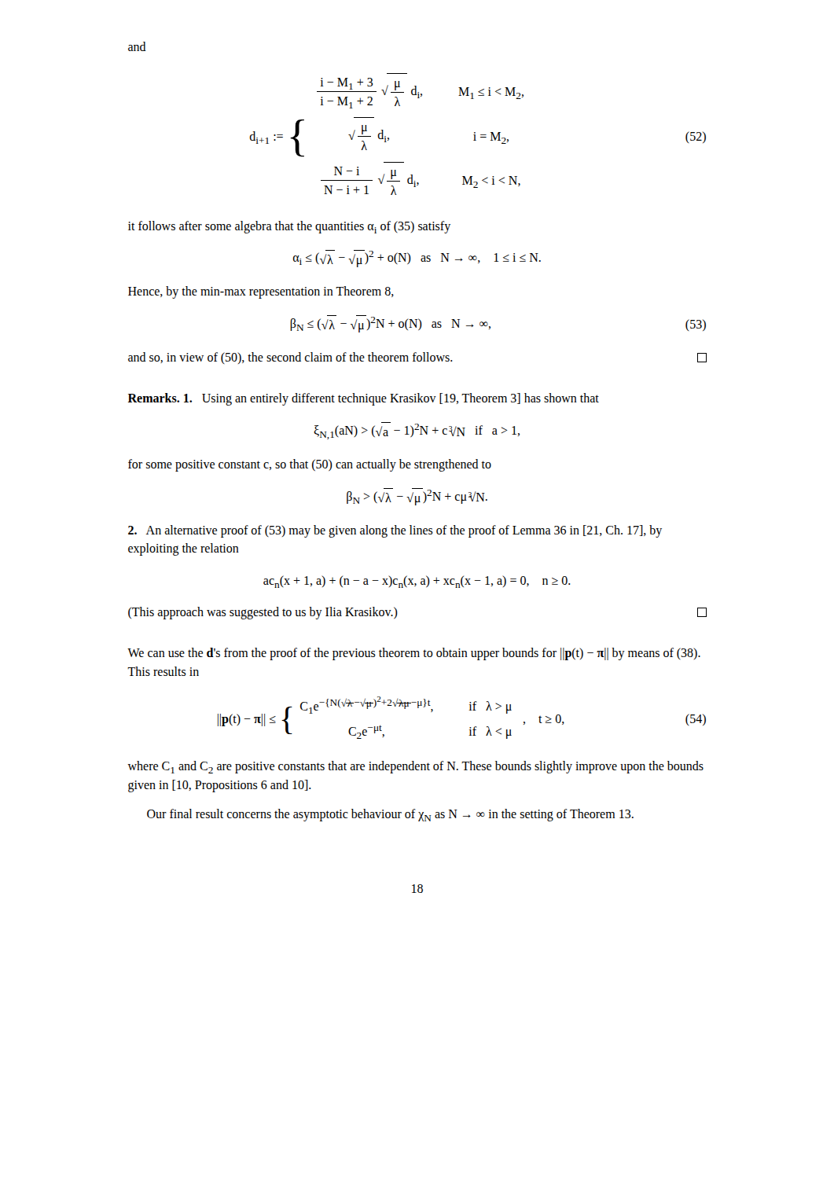and
di+1 := {
| i − M 1 + 3 i − M 1 + 2 √ μ λ d i , | M 1 ≤ i < M 2 , |
| √ μ λ d i , | i = M 2 , |
| N − i N − i + 1 √ μ λ d i , | M 2 < i < N, |
(52)
it follows after some algebra that the quantities αi of (35) satisfy
αi ≤ (√λ − √μ)2 + o(N) as N → ∞, 1 ≤ i ≤ N.
Hence, by the min-max representation in Theorem 8,
βN ≤ (√λ − √μ)2N + o(N) as N → ∞,
(53)
and so, in view of (50), the second claim of the theorem follows.
Remarks. 1. Using an entirely different technique Krasikov [19, Theorem 3] has shown that
ξN,1(aN) > (√a − 1)2N + c3√N if a > 1,
for some positive constant c, so that (50) can actually be strengthened to
βN > (√λ − √μ)2N + cμ3√N.
2. An alternative proof of (53) may be given along the lines of the proof of Lemma 36 in [21, Ch. 17], by exploiting the relation
acn(x + 1, a) + (n − a − x)cn(x, a) + xcn(x − 1, a) = 0, n ≥ 0.
(This approach was suggested to us by Ilia Krasikov.)
We can use the d's from the proof of the previous theorem to obtain upper bounds for ||p(t) − π|| by means of (38). This results in
||p(t) − π|| ≤ {
| C 1 e −{N( √ λ − √ μ ) 2 +2 √ λμ −μ}t , | if λ > μ |
| C 2 e −μt , | if λ < μ |
, t ≥ 0,
(54)
where C1 and C2 are positive constants that are independent of N. These bounds slightly improve upon the bounds given in [10, Propositions 6 and 10].
Our final result concerns the asymptotic behaviour of χN as N → ∞ in the setting of Theorem 13.
18